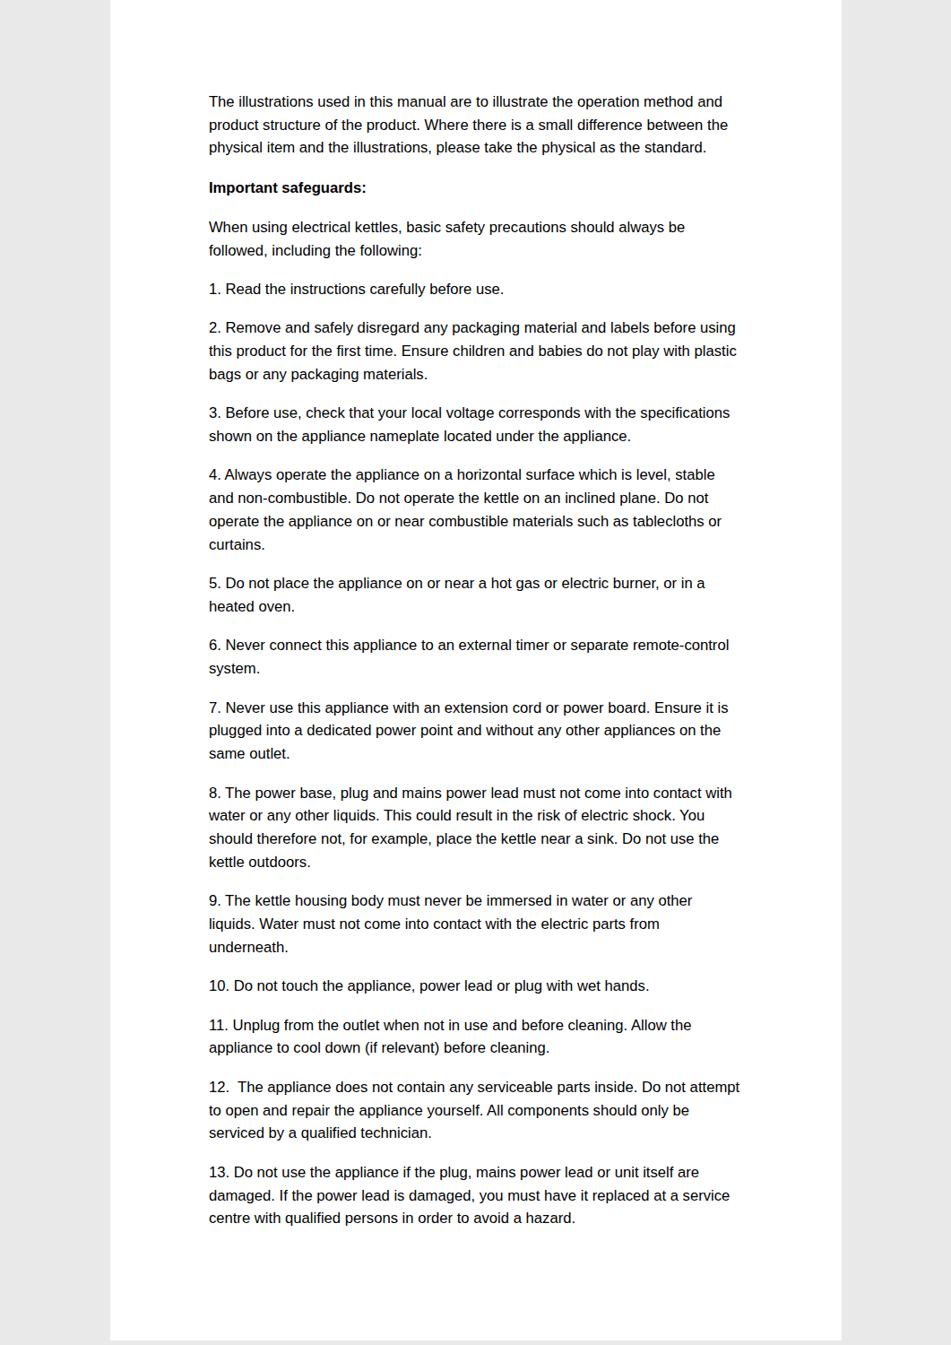The illustrations used in this manual are to illustrate the operation method and product structure of the product. Where there is a small difference between the physical item and the illustrations, please take the physical as the standard.
Important safeguards:
When using electrical kettles, basic safety precautions should always be followed, including the following:
1. Read the instructions carefully before use.
2. Remove and safely disregard any packaging material and labels before using this product for the first time. Ensure children and babies do not play with plastic bags or any packaging materials.
3. Before use, check that your local voltage corresponds with the specifications shown on the appliance nameplate located under the appliance.
4. Always operate the appliance on a horizontal surface which is level, stable and non-combustible. Do not operate the kettle on an inclined plane. Do not operate the appliance on or near combustible materials such as tablecloths or curtains.
5. Do not place the appliance on or near a hot gas or electric burner, or in a heated oven.
6. Never connect this appliance to an external timer or separate remote-control system.
7. Never use this appliance with an extension cord or power board. Ensure it is plugged into a dedicated power point and without any other appliances on the same outlet.
8. The power base, plug and mains power lead must not come into contact with water or any other liquids. This could result in the risk of electric shock. You should therefore not, for example, place the kettle near a sink. Do not use the kettle outdoors.
9. The kettle housing body must never be immersed in water or any other liquids. Water must not come into contact with the electric parts from underneath.
10. Do not touch the appliance, power lead or plug with wet hands.
11. Unplug from the outlet when not in use and before cleaning. Allow the appliance to cool down (if relevant) before cleaning.
12. The appliance does not contain any serviceable parts inside. Do not attempt to open and repair the appliance yourself. All components should only be serviced by a qualified technician.
13. Do not use the appliance if the plug, mains power lead or unit itself are damaged. If the power lead is damaged, you must have it replaced at a service centre with qualified persons in order to avoid a hazard.